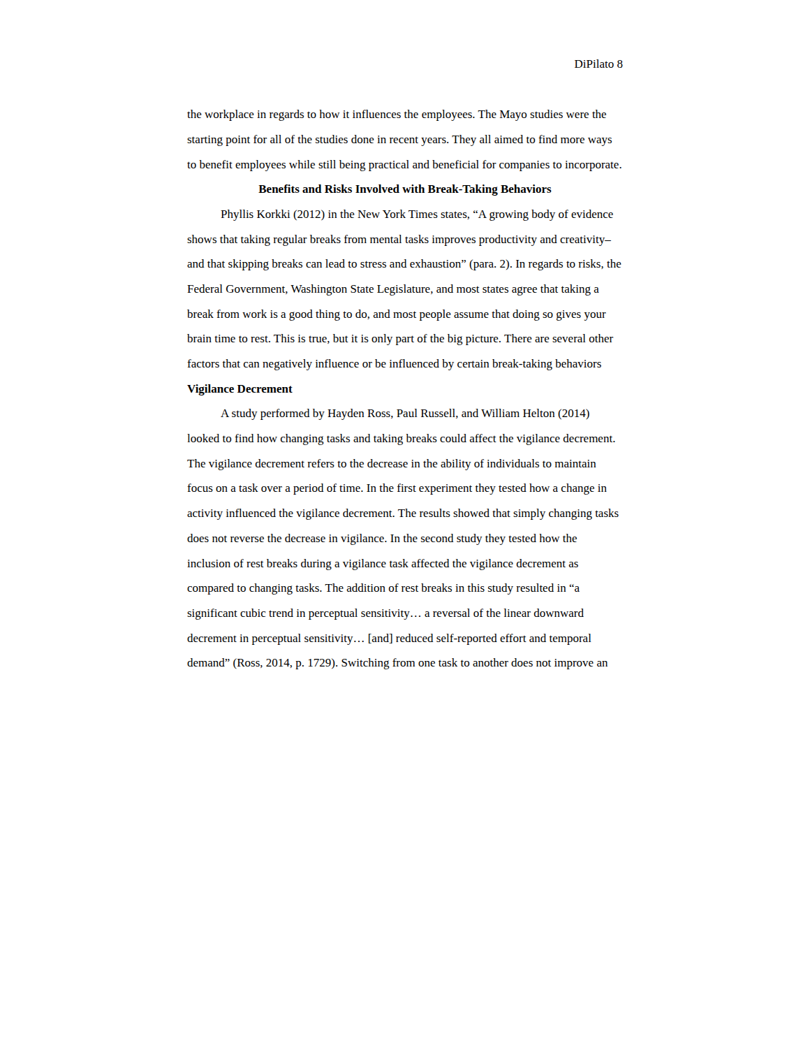DiPilato 8
the workplace in regards to how it influences the employees. The Mayo studies were the starting point for all of the studies done in recent years. They all aimed to find more ways to benefit employees while still being practical and beneficial for companies to incorporate.
Benefits and Risks Involved with Break-Taking Behaviors
Phyllis Korkki (2012) in the New York Times states, “A growing body of evidence shows that taking regular breaks from mental tasks improves productivity and creativity–and that skipping breaks can lead to stress and exhaustion” (para. 2). In regards to risks, the Federal Government, Washington State Legislature, and most states agree that taking a break from work is a good thing to do, and most people assume that doing so gives your brain time to rest. This is true, but it is only part of the big picture. There are several other factors that can negatively influence or be influenced by certain break-taking behaviors
Vigilance Decrement
A study performed by Hayden Ross, Paul Russell, and William Helton (2014) looked to find how changing tasks and taking breaks could affect the vigilance decrement. The vigilance decrement refers to the decrease in the ability of individuals to maintain focus on a task over a period of time. In the first experiment they tested how a change in activity influenced the vigilance decrement. The results showed that simply changing tasks does not reverse the decrease in vigilance. In the second study they tested how the inclusion of rest breaks during a vigilance task affected the vigilance decrement as compared to changing tasks. The addition of rest breaks in this study resulted in “a significant cubic trend in perceptual sensitivity… a reversal of the linear downward decrement in perceptual sensitivity… [and] reduced self-reported effort and temporal demand” (Ross, 2014, p. 1729). Switching from one task to another does not improve an